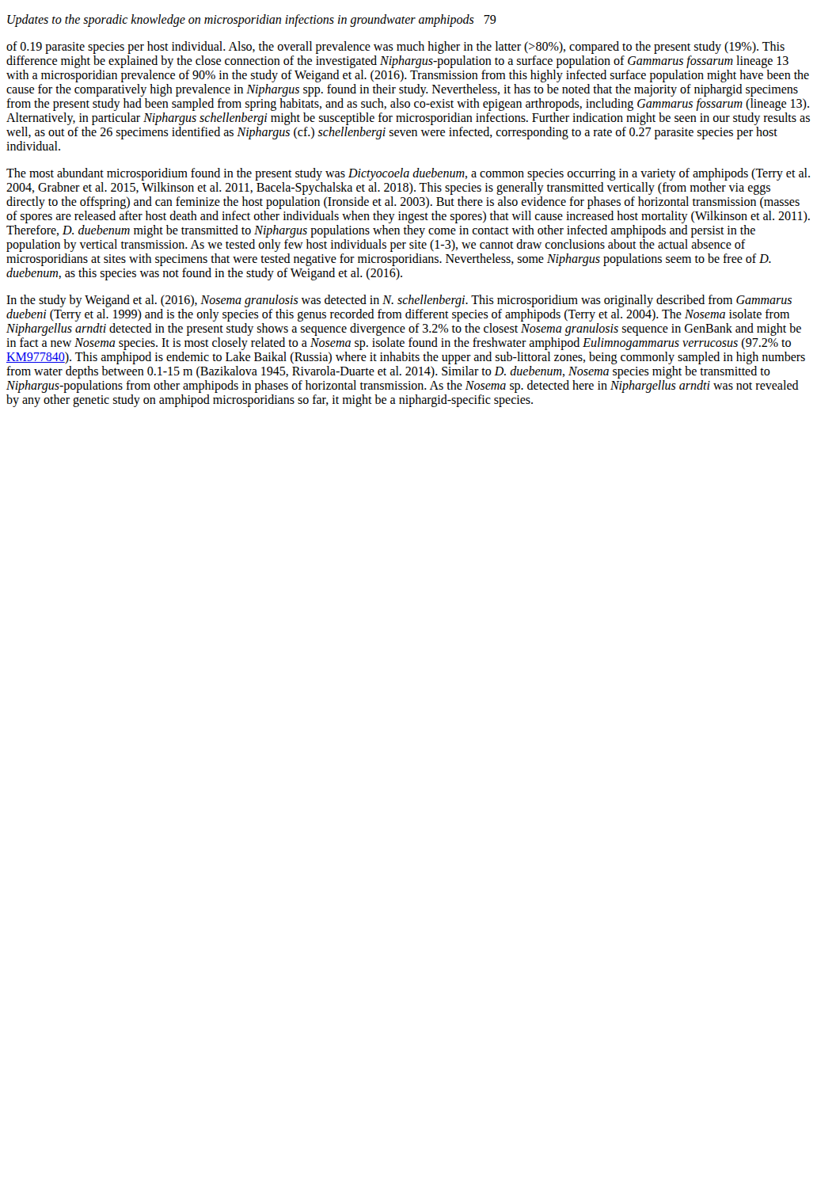Updates to the sporadic knowledge on microsporidian infections in groundwater amphipods 79
of 0.19 parasite species per host individual. Also, the overall prevalence was much higher in the latter (>80%), compared to the present study (19%). This difference might be explained by the close connection of the investigated Niphargus-population to a surface population of Gammarus fossarum lineage 13 with a microsporidian prevalence of 90% in the study of Weigand et al. (2016). Transmission from this highly infected surface population might have been the cause for the comparatively high prevalence in Niphargus spp. found in their study. Nevertheless, it has to be noted that the majority of niphargid specimens from the present study had been sampled from spring habitats, and as such, also co-exist with epigean arthropods, including Gammarus fossarum (lineage 13). Alternatively, in particular Niphargus schellenbergi might be susceptible for microsporidian infections. Further indication might be seen in our study results as well, as out of the 26 specimens identified as Niphargus (cf.) schellenbergi seven were infected, corresponding to a rate of 0.27 parasite species per host individual.
The most abundant microsporidium found in the present study was Dictyocoela duebenum, a common species occurring in a variety of amphipods (Terry et al. 2004, Grabner et al. 2015, Wilkinson et al. 2011, Bacela-Spychalska et al. 2018). This species is generally transmitted vertically (from mother via eggs directly to the offspring) and can feminize the host population (Ironside et al. 2003). But there is also evidence for phases of horizontal transmission (masses of spores are released after host death and infect other individuals when they ingest the spores) that will cause increased host mortality (Wilkinson et al. 2011). Therefore, D. duebenum might be transmitted to Niphargus populations when they come in contact with other infected amphipods and persist in the population by vertical transmission. As we tested only few host individuals per site (1-3), we cannot draw conclusions about the actual absence of microsporidians at sites with specimens that were tested negative for microsporidians. Nevertheless, some Niphargus populations seem to be free of D. duebenum, as this species was not found in the study of Weigand et al. (2016).
In the study by Weigand et al. (2016), Nosema granulosis was detected in N. schellenbergi. This microsporidium was originally described from Gammarus duebeni (Terry et al. 1999) and is the only species of this genus recorded from different species of amphipods (Terry et al. 2004). The Nosema isolate from Niphargellus arndti detected in the present study shows a sequence divergence of 3.2% to the closest Nosema granulosis sequence in GenBank and might be in fact a new Nosema species. It is most closely related to a Nosema sp. isolate found in the freshwater amphipod Eulimnogammarus verrucosus (97.2% to KM977840). This amphipod is endemic to Lake Baikal (Russia) where it inhabits the upper and sub-littoral zones, being commonly sampled in high numbers from water depths between 0.1-15 m (Bazikalova 1945, Rivarola-Duarte et al. 2014). Similar to D. duebenum, Nosema species might be transmitted to Niphargus-populations from other amphipods in phases of horizontal transmission. As the Nosema sp. detected here in Niphargellus arndti was not revealed by any other genetic study on amphipod microsporidians so far, it might be a niphargid-specific species.